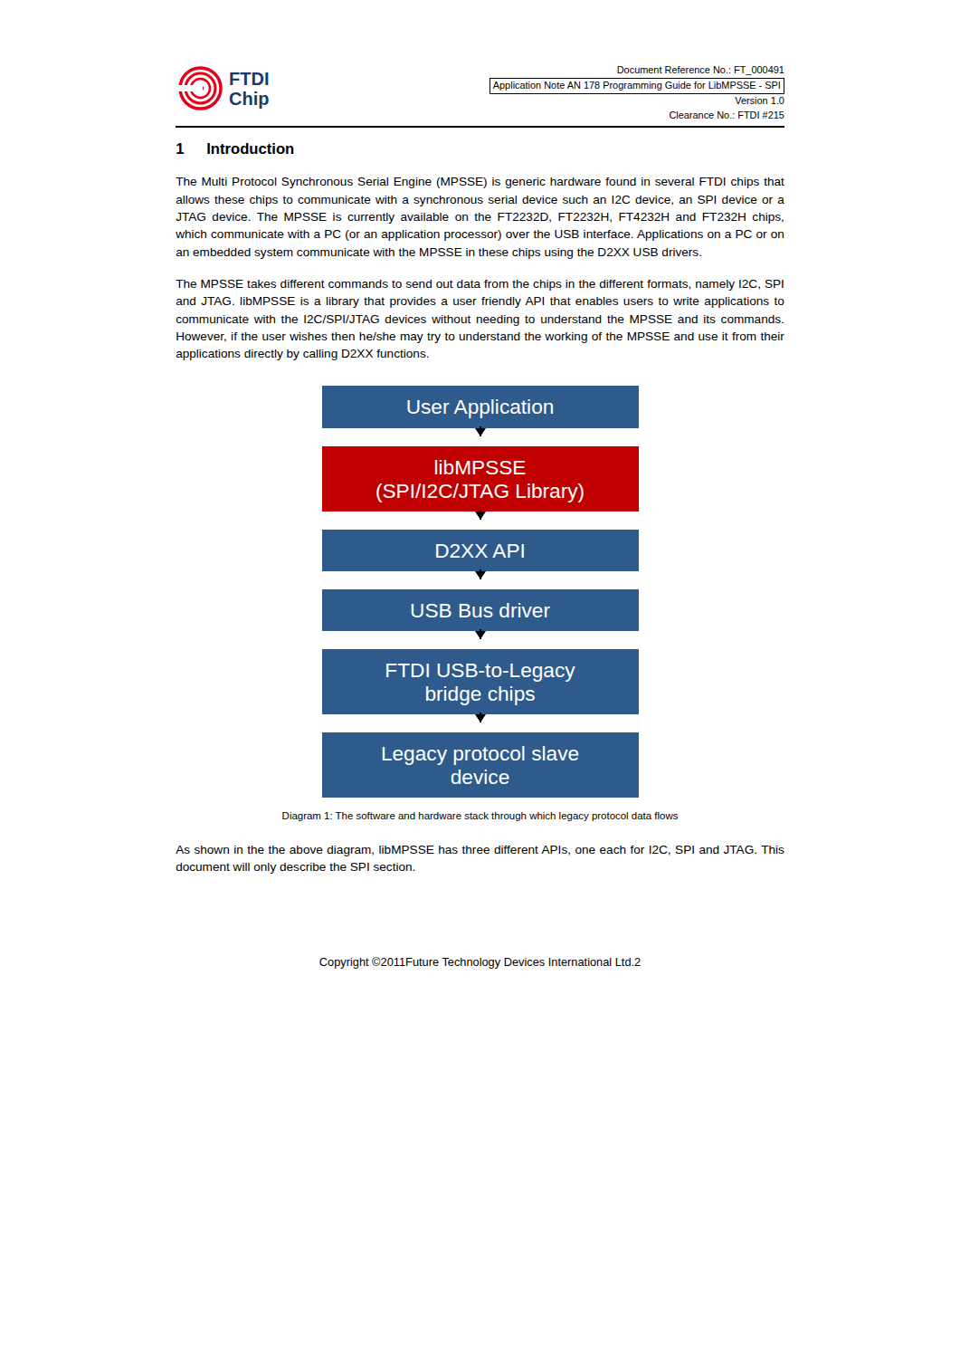FTDI Chip
Document Reference No.: FT_000491 Application Note AN 178 Programming Guide for LibMPSSE - SPI Version 1.0 Clearance No.: FTDI #215
1 Introduction
The Multi Protocol Synchronous Serial Engine (MPSSE) is generic hardware found in several FTDI chips that allows these chips to communicate with a synchronous serial device such an I2C device, an SPI device or a JTAG device. The MPSSE is currently available on the FT2232D, FT2232H, FT4232H and FT232H chips, which communicate with a PC (or an application processor) over the USB interface. Applications on a PC or on an embedded system communicate with the MPSSE in these chips using the D2XX USB drivers.
The MPSSE takes different commands to send out data from the chips in the different formats, namely I2C, SPI and JTAG. libMPSSE is a library that provides a user friendly API that enables users to write applications to communicate with the I2C/SPI/JTAG devices without needing to understand the MPSSE and its commands. However, if the user wishes then he/she may try to understand the working of the MPSSE and use it from their applications directly by calling D2XX functions.
User Application
libMPSSE
(SPI/I2C/JTAG Library)
D2XX API
USB Bus driver
FTDI USB-to-Legacy
bridge chips
Legacy protocol slave
device
Diagram 1: The software and hardware stack through which legacy protocol data flows
As shown in the the above diagram, libMPSSE has three different APIs, one each for I2C, SPI and JTAG. This document will only describe the SPI section.
Copyright ©2011Future Technology Devices International Ltd.2